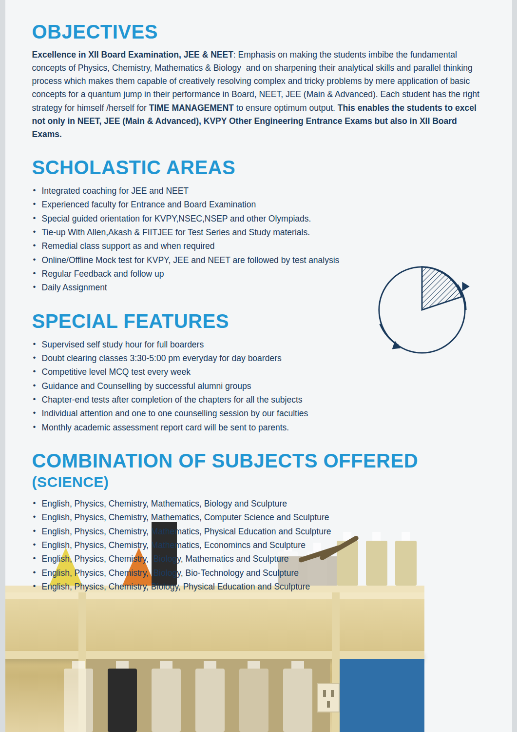Objectives
Excellence in XII Board Examination, JEE & NEET: Emphasis on making the students imbibe the fundamental concepts of Physics, Chemistry, Mathematics & Biology and on sharpening their analytical skills and parallel thinking process which makes them capable of creatively resolving complex and tricky problems by mere application of basic concepts for a quantum jump in their performance in Board, NEET, JEE (Main & Advanced). Each student has the right strategy for himself /herself for TIME MANAGEMENT to ensure optimum output. This enables the students to excel not only in NEET, JEE (Main & Advanced), KVPY Other Engineering Entrance Exams but also in XII Board Exams.
Scholastic Areas
Integrated coaching for JEE and NEET
Experienced faculty for Entrance and Board Examination
Special guided orientation for KVPY,NSEC,NSEP and other Olympiads.
Tie-up With Allen,Akash & FIITJEE for Test Series and Study materials.
Remedial class support as and when required
Online/Offline Mock test for KVPY, JEE and NEET are followed by test analysis
Regular Feedback and follow up
Daily Assignment
Special Features
Supervised self study hour for full boarders
Doubt clearing classes 3:30-5:00 pm everyday for day boarders
Competitive level MCQ test every week
Guidance and Counselling by successful alumni groups
Chapter-end tests after completion of the chapters for all the subjects
Individual attention and one to one counselling session by our faculties
Monthly academic assessment report card will be sent to parents.
Combination of Subjects Offered (Science)
English, Physics, Chemistry, Mathematics, Biology and Sculpture
English, Physics, Chemistry, Mathematics, Computer Science and Sculpture
English, Physics, Chemistry, Mathematics, Physical Education and Sculpture
English, Physics, Chemistry, Mathematics, Economincs and Sculpture
English, Physics, Chemistry, Biology, Mathematics and Sculpture
English, Physics, Chemistry, Biology, Bio-Technology and Sculpture
English, Physics, Chemistry, Biology, Physical Education and Sculpture